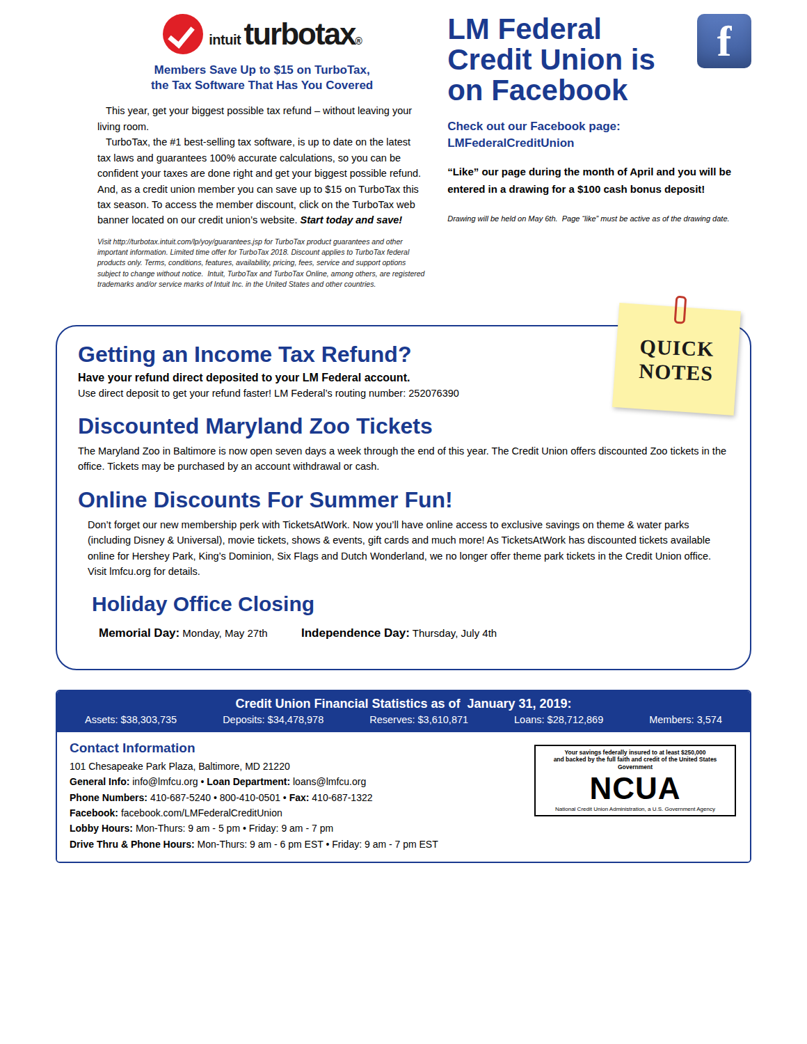intuit turbotax®
Members Save Up to $15 on TurboTax,
the Tax Software That Has You Covered
This year, get your biggest possible tax refund – without leaving your living room.
TurboTax, the #1 best-selling tax software, is up to date on the latest tax laws and guarantees 100% accurate calculations, so you can be confident your taxes are done right and get your biggest possible refund. And, as a credit union member you can save up to $15 on TurboTax this tax season. To access the member discount, click on the TurboTax web banner located on our credit union’s website. Start today and save!
Visit http://turbotax.intuit.com/lp/yoy/guarantees.jsp for TurboTax product guarantees and other important information. Limited time offer for TurboTax 2018. Discount applies to TurboTax federal products only. Terms, conditions, features, availability, pricing, fees, service and support options subject to change without notice. Intuit, TurboTax and TurboTax Online, among others, are registered trademarks and/or service marks of Intuit Inc. in the United States and other countries.
f LM Federal Credit Union is on Facebook
Check out our Facebook page:
LMFederalCreditUnion
“Like” our page during the month of April and you will be entered in a drawing for a $100 cash bonus deposit!
Drawing will be held on May 6th. Page “like” must be active as of the drawing date.
QUICK
NOTES
Getting an Income Tax Refund?
Have your refund direct deposited to your LM Federal account.
Use direct deposit to get your refund faster! LM Federal’s routing number: 252076390
Discounted Maryland Zoo Tickets
The Maryland Zoo in Baltimore is now open seven days a week through the end of this year. The Credit Union offers discounted Zoo tickets in the office. Tickets may be purchased by an account withdrawal or cash.
Online Discounts For Summer Fun!
Don’t forget our new membership perk with TicketsAtWork. Now you’ll have online access to exclusive savings on theme & water parks (including Disney & Universal), movie tickets, shows & events, gift cards and much more! As TicketsAtWork has discounted tickets available online for Hershey Park, King’s Dominion, Six Flags and Dutch Wonderland, we no longer offer theme park tickets in the Credit Union office. Visit lmfcu.org for details.
Holiday Office Closing
Memorial Day: Monday, May 27th Independence Day: Thursday, July 4th
Credit Union Financial Statistics as of January 31, 2019:
Assets: $38,303,735 Deposits: $34,478,978 Reserves: $3,610,871 Loans: $28,712,869 Members: 3,574
Your savings federally insured to at least $250,000
and backed by the full faith and credit of the United States Government
NCUA
National Credit Union Administration, a U.S. Government Agency
Contact Information
101 Chesapeake Park Plaza, Baltimore, MD 21220
General Info: info@lmfcu.org • Loan Department: loans@lmfcu.org
Phone Numbers: 410-687-5240 • 800-410-0501 • Fax: 410-687-1322
Facebook: facebook.com/LMFederalCreditUnion
Lobby Hours: Mon-Thurs: 9 am - 5 pm • Friday: 9 am - 7 pm
Drive Thru & Phone Hours: Mon-Thurs: 9 am - 6 pm EST • Friday: 9 am - 7 pm EST